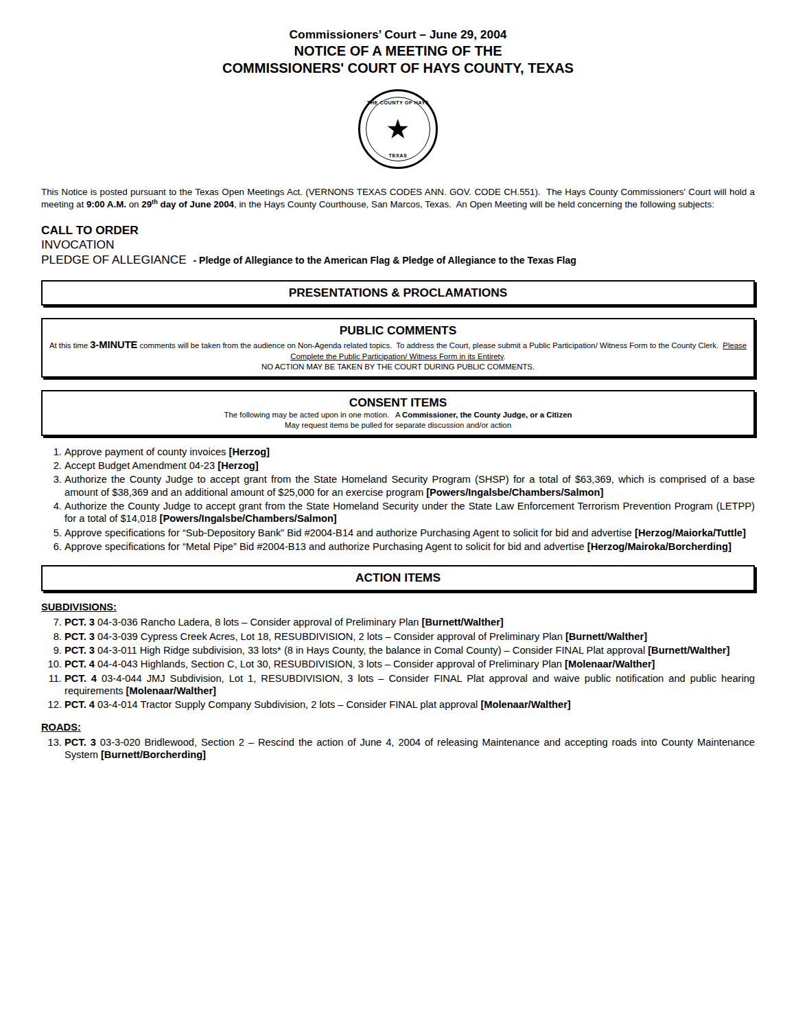Commissioners’ Court – June 29, 2004
NOTICE OF A MEETING OF THE
COMMISSIONERS' COURT OF HAYS COUNTY, TEXAS
THE COUNTY OF HAYS
★
TEXAS
This Notice is posted pursuant to the Texas Open Meetings Act. (VERNONS TEXAS CODES ANN. GOV. CODE CH.551). The Hays County Commissioners' Court will hold a meeting at 9:00 A.M. on 29th day of June 2004, in the Hays County Courthouse, San Marcos, Texas. An Open Meeting will be held concerning the following subjects:
CALL TO ORDER
INVOCATION
PLEDGE OF ALLEGIANCE - Pledge of Allegiance to the American Flag & Pledge of Allegiance to the Texas Flag
PRESENTATIONS & PROCLAMATIONS
PUBLIC COMMENTS
At this time 3-MINUTE comments will be taken from the audience on Non-Agenda related topics. To address the Court, please submit a Public Participation/ Witness Form to the County Clerk. Please Complete the Public Participation/ Witness Form in its Entirety.
NO ACTION MAY BE TAKEN BY THE COURT DURING PUBLIC COMMENTS.
CONSENT ITEMS
The following may be acted upon in one motion. A Commissioner, the County Judge, or a Citizen
May request items be pulled for separate discussion and/or action
Approve payment of county invoices [Herzog]
Accept Budget Amendment 04-23 [Herzog]
Authorize the County Judge to accept grant from the State Homeland Security Program (SHSP) for a total of $63,369, which is comprised of a base amount of $38,369 and an additional amount of $25,000 for an exercise program [Powers/Ingalsbe/Chambers/Salmon]
Authorize the County Judge to accept grant from the State Homeland Security under the State Law Enforcement Terrorism Prevention Program (LETPP) for a total of $14,018 [Powers/Ingalsbe/Chambers/Salmon]
Approve specifications for “Sub-Depository Bank” Bid #2004-B14 and authorize Purchasing Agent to solicit for bid and advertise [Herzog/Maiorka/Tuttle]
Approve specifications for “Metal Pipe” Bid #2004-B13 and authorize Purchasing Agent to solicit for bid and advertise [Herzog/Mairoka/Borcherding]
ACTION ITEMS
SUBDIVISIONS:
PCT. 3 04-3-036 Rancho Ladera, 8 lots – Consider approval of Preliminary Plan [Burnett/Walther]
PCT. 3 04-3-039 Cypress Creek Acres, Lot 18, RESUBDIVISION, 2 lots – Consider approval of Preliminary Plan [Burnett/Walther]
PCT. 3 04-3-011 High Ridge subdivision, 33 lots* (8 in Hays County, the balance in Comal County) – Consider FINAL Plat approval [Burnett/Walther]
PCT. 4 04-4-043 Highlands, Section C, Lot 30, RESUBDIVISION, 3 lots – Consider approval of Preliminary Plan [Molenaar/Walther]
PCT. 4 03-4-044 JMJ Subdivision, Lot 1, RESUBDIVISION, 3 lots – Consider FINAL Plat approval and waive public notification and public hearing requirements [Molenaar/Walther]
PCT. 4 03-4-014 Tractor Supply Company Subdivision, 2 lots – Consider FINAL plat approval [Molenaar/Walther]
ROADS:
PCT. 3 03-3-020 Bridlewood, Section 2 – Rescind the action of June 4, 2004 of releasing Maintenance and accepting roads into County Maintenance System [Burnett/Borcherding]